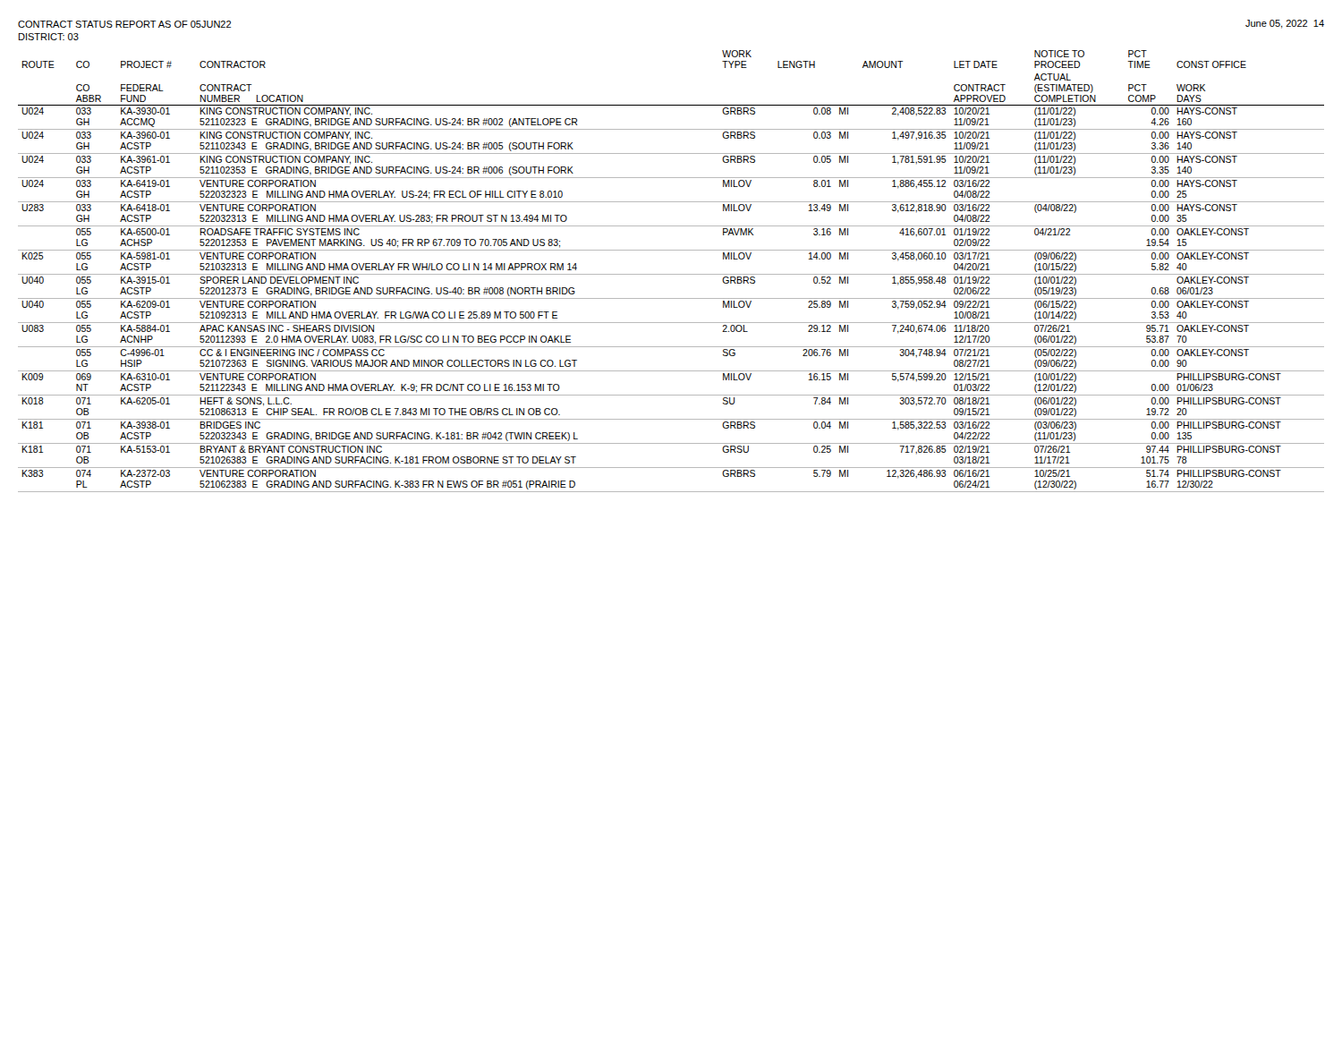June 05, 2022 14
CONTRACT STATUS REPORT AS OF 05JUN22
DISTRICT: 03
| ROUTE | CO | PROJECT # | CONTRACTOR | WORK TYPE | LENGTH | | AMOUNT | LET DATE | NOTICE TO PROCEED | PCT TIME | CONST OFFICE |
| --- | --- | --- | --- | --- | --- | --- | --- | --- | --- | --- | --- |
| | CO ABBR | FEDERAL FUND | CONTRACT NUMBER LOCATION | | | | | CONTRACT APPROVED | ACTUAL (ESTIMATED) COMPLETION | PCT COMP | WORK DAYS |
| U024 | 033 | KA-3930-01 | KING CONSTRUCTION COMPANY, INC. | GRBRS | 0.08 | MI | 2,408,522.83 | 10/20/21 | (11/01/22) | 0.00 | HAYS-CONST |
| | GH | ACCMQ | 521102323 E GRADING, BRIDGE AND SURFACING. US-24: BR #002 (ANTELOPE CR | | | | | 11/09/21 | (11/01/23) | 4.26 | 160 |
| U024 | 033 | KA-3960-01 | KING CONSTRUCTION COMPANY, INC. | GRBRS | 0.03 | MI | 1,497,916.35 | 10/20/21 | (11/01/22) | 0.00 | HAYS-CONST |
| | GH | ACSTP | 521102343 E GRADING, BRIDGE AND SURFACING. US-24: BR #005 (SOUTH FORK | | | | | 11/09/21 | (11/01/23) | 3.36 | 140 |
| U024 | 033 | KA-3961-01 | KING CONSTRUCTION COMPANY, INC. | GRBRS | 0.05 | MI | 1,781,591.95 | 10/20/21 | (11/01/22) | 0.00 | HAYS-CONST |
| | GH | ACSTP | 521102353 E GRADING, BRIDGE AND SURFACING. US-24: BR #006 (SOUTH FORK | | | | | 11/09/21 | (11/01/23) | 3.35 | 140 |
| U024 | 033 | KA-6419-01 | VENTURE CORPORATION | MILOV | 8.01 | MI | 1,886,455.12 | 03/16/22 | | 0.00 | HAYS-CONST |
| | GH | ACSTP | 522032323 E MILLING AND HMA OVERLAY. US-24; FR ECL OF HILL CITY E 8.010 | | | | | 04/08/22 | | 0.00 | 25 |
| U283 | 033 | KA-6418-01 | VENTURE CORPORATION | MILOV | 13.49 | MI | 3,612,818.90 | 03/16/22 | (04/08/22) | 0.00 | HAYS-CONST |
| | GH | ACSTP | 522032313 E MILLING AND HMA OVERLAY. US-283; FR PROUT ST N 13.494 MI TO | | | | | 04/08/22 | | 0.00 | 35 |
| | 055 | KA-6500-01 | ROADSAFE TRAFFIC SYSTEMS INC | PAVMK | 3.16 | MI | 416,607.01 | 01/19/22 | 04/21/22 | 0.00 | OAKLEY-CONST |
| | LG | ACHSP | 522012353 E PAVEMENT MARKING. US 40; FR RP 67.709 TO 70.705 AND US 83; | | | | | 02/09/22 | | 19.54 | 15 |
| K025 | 055 | KA-5981-01 | VENTURE CORPORATION | MILOV | 14.00 | MI | 3,458,060.10 | 03/17/21 | (09/06/22) | 0.00 | OAKLEY-CONST |
| | LG | ACSTP | 521032313 E MILLING AND HMA OVERLAY FR WH/LO CO LI N 14 MI APPROX RM 14 | | | | | 04/20/21 | (10/15/22) | 5.82 | 40 |
| U040 | 055 | KA-3915-01 | SPORER LAND DEVELOPMENT INC | GRBRS | 0.52 | MI | 1,855,958.48 | 01/19/22 | (10/01/22) | | OAKLEY-CONST |
| | LG | ACSTP | 522012373 E GRADING, BRIDGE AND SURFACING. US-40: BR #008 (NORTH BRIDG | | | | | 02/06/22 | (05/19/23) | 0.68 | 06/01/23 |
| U040 | 055 | KA-6209-01 | VENTURE CORPORATION | MILOV | 25.89 | MI | 3,759,052.94 | 09/22/21 | (06/15/22) | 0.00 | OAKLEY-CONST |
| | LG | ACSTP | 521092313 E MILL AND HMA OVERLAY. FR LG/WA CO LI E 25.89 M TO 500 FT E | | | | | 10/08/21 | (10/14/22) | 3.53 | 40 |
| U083 | 055 | KA-5884-01 | APAC KANSAS INC - SHEARS DIVISION | 2.0OL | 29.12 | MI | 7,240,674.06 | 11/18/20 | 07/26/21 | 95.71 | OAKLEY-CONST |
| | LG | ACNHP | 520112393 E 2.0 HMA OVERLAY. U083, FR LG/SC CO LI N TO BEG PCCP IN OAKLE | | | | | 12/17/20 | (06/01/22) | 53.87 | 70 |
| | 055 | C-4996-01 | CC & I ENGINEERING INC / COMPASS CC | SG | 206.76 | MI | 304,748.94 | 07/21/21 | (05/02/22) | 0.00 | OAKLEY-CONST |
| | LG | HSIP | 521072363 E SIGNING. VARIOUS MAJOR AND MINOR COLLECTORS IN LG CO. LGT | | | | | 08/27/21 | (09/06/22) | 0.00 | 90 |
| K009 | 069 | KA-6310-01 | VENTURE CORPORATION | MILOV | 16.15 | MI | 5,574,599.20 | 12/15/21 | (10/01/22) | | PHILLIPSBURG-CONST |
| | NT | ACSTP | 521122343 E MILLING AND HMA OVERLAY. K-9; FR DC/NT CO LI E 16.153 MI TO | | | | | 01/03/22 | (12/01/22) | 0.00 | 01/06/23 |
| K018 | 071 | KA-6205-01 | HEFT & SONS, L.L.C. | SU | 7.84 | MI | 303,572.70 | 08/18/21 | (06/01/22) | 0.00 | PHILLIPSBURG-CONST |
| | OB | | 521086313 E CHIP SEAL. FR RO/OB CL E 7.843 MI TO THE OB/RS CL IN OB CO. | | | | | 09/15/21 | (09/01/22) | 19.72 | 20 |
| K181 | 071 | KA-3938-01 | BRIDGES INC | GRBRS | 0.04 | MI | 1,585,322.53 | 03/16/22 | (03/06/23) | 0.00 | PHILLIPSBURG-CONST |
| | OB | ACSTP | 522032343 E GRADING, BRIDGE AND SURFACING. K-181: BR #042 (TWIN CREEK) L | | | | | 04/22/22 | (11/01/23) | 0.00 | 135 |
| K181 | 071 | KA-5153-01 | BRYANT & BRYANT CONSTRUCTION INC | GRSU | 0.25 | MI | 717,826.85 | 02/19/21 | 07/26/21 | 97.44 | PHILLIPSBURG-CONST |
| | OB | | 521026383 E GRADING AND SURFACING. K-181 FROM OSBORNE ST TO DELAY ST | | | | | 03/18/21 | 11/17/21 | 101.75 | 78 |
| K383 | 074 | KA-2372-03 | VENTURE CORPORATION | GRBRS | 5.79 | MI | 12,326,486.93 | 06/16/21 | 10/25/21 | 51.74 | PHILLIPSBURG-CONST |
| | PL | ACSTP | 521062383 E GRADING AND SURFACING. K-383 FR N EWS OF BR #051 (PRAIRIE D | | | | | 06/24/21 | (12/30/22) | 16.77 | 12/30/22 |